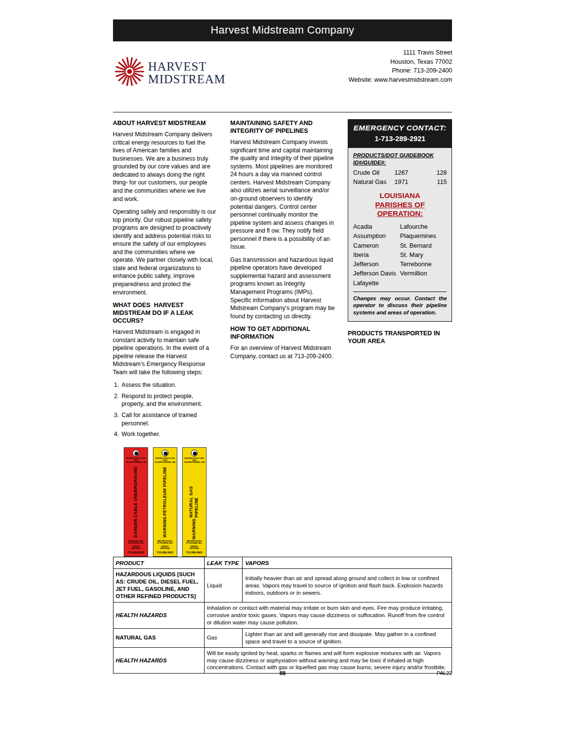Harvest Midstream Company
HARVEST MIDSTREAM
1111 Travis Street
Houston, Texas 77002
Phone: 713-209-2400
Website: www.harvestmidstream.com
ABOUT HARVEST MIDSTREAM
Harvest Midstream Company delivers critical energy resources to fuel the lives of American families and businesses. We are a business truly grounded by our core values and are dedicated to always doing the right thing- for our customers, our people and the communities where we live and work.
Operating safely and responsibly is our top priority. Our robust pipeline safety programs are designed to proactively identify and address potential risks to ensure the safety of our employees and the communities where we operate. We partner closely with local, state and federal organizations to enhance public safety, improve preparedness and protect the environment.
WHAT DOES HARVEST MIDSTREAM DO IF A LEAK OCCURS?
Harvest Midstream is engaged in constant activity to maintain safe pipeline operations. In the event of a pipeline release the Harvest Midstream’s Emergency Response Team will take the following steps:
Assess the situation.
Respond to protect people, property, and the environment.
Call for assistance of trained personnel.
Work together.
DESTRUCTION OF THIS SIGN
VIOLATES FEDERAL LAW
DANGER CABLE UNDERGROUND
BEFORE DIGGING
IN THIS AREA CALL
HARVEST
MIDSTREAM
713.289.2921
DESTRUCTION OF THIS SIGN
VIOLATES FEDERAL LAW
WARNING PETROLEUM PIPELINE
BEFORE DIGGING
IN THIS AREA CALL
HARVEST
MIDSTREAM
713.289.2921
DESTRUCTION OF THIS SIGN
VIOLATES FEDERAL LAW
WARNING NATURAL GAS PIPELINE
BEFORE DIGGING
IN THIS AREA CALL
HARVEST
MIDSTREAM
713.289.2921
MAINTAINING SAFETY AND INTEGRITY OF PIPELINES
Harvest Midstream Company invests significant time and capital maintaining the quality and integrity of their pipeline systems. Most pipelines are monitored 24 hours a day via manned control centers. Harvest Midstream Company also utilizes aerial surveillance and/or on-ground observers to identify potential dangers. Control center personnel continually monitor the pipeline system and assess changes in pressure and fl ow. They notify field personnel if there is a possibility of an Issue.
Gas transmission and hazardous liquid pipeline operators have developed supplemental hazard and assessment programs known as Integrity Management Programs (IMPs). Specific information about Harvest Midstream Company’s program may be found by contacting us directly.
HOW TO GET ADDITIONAL INFORMATION
For an overview of Harvest Midstream Company, contact us at 713-209-2400.
EMERGENCY CONTACT:
1-713-289-2921
PRODUCTS/DOT GUIDEBOOK ID#/GUIDE#:
| Crude Oil | 1267 | 128 |
| Natural Gas | 1971 | 115 |
LOUISIANA
PARISHES OF OPERATION:
| Acadia | Lafourche |
| Assumption | Plaquemines |
| Cameron | St. Bernard |
| Iberia | St. Mary |
| Jefferson | Terrebonne |
| Jefferson Davis | Vermillion |
| Lafayette | |
Changes may occur. Contact the operator to discuss their pipeline systems and areas of operation.
PRODUCTS TRANSPORTED IN YOUR AREA
| PRODUCT | LEAK TYPE | VAPORS |
| --- | --- | --- |
| HAZARDOUS LIQUIDS [SUCH AS: CRUDE OIL, DIESEL FUEL, JET FUEL, GASOLINE, AND OTHER REFINED PRODUCTS] | Liquid | Initially heavier than air and spread along ground and collect in low or confined areas. Vapors may travel to source of ignition and flash back. Explosion hazards indoors, outdoors or in sewers. |
| HEALTH HAZARDS | Inhalation or contact with material may irritate or burn skin and eyes. Fire may produce irritating, corrosive and/or toxic gases. Vapors may cause dizziness or suffocation. Runoff from fire control or dilution water may cause pollution. |
| NATURAL GAS | Gas | Lighter than air and will generally rise and dissipate. May gather in a confined space and travel to a source of ignition. |
| HEALTH HAZARDS | Will be easily ignited by heat, sparks or flames and will form explosive mixtures with air. Vapors may cause dizziness or asphyxiation without warning and may be toxic if inhaled at high concentrations. Contact with gas or liquefied gas may cause burns, severe injury and/or frostbite. |
88
PAL22